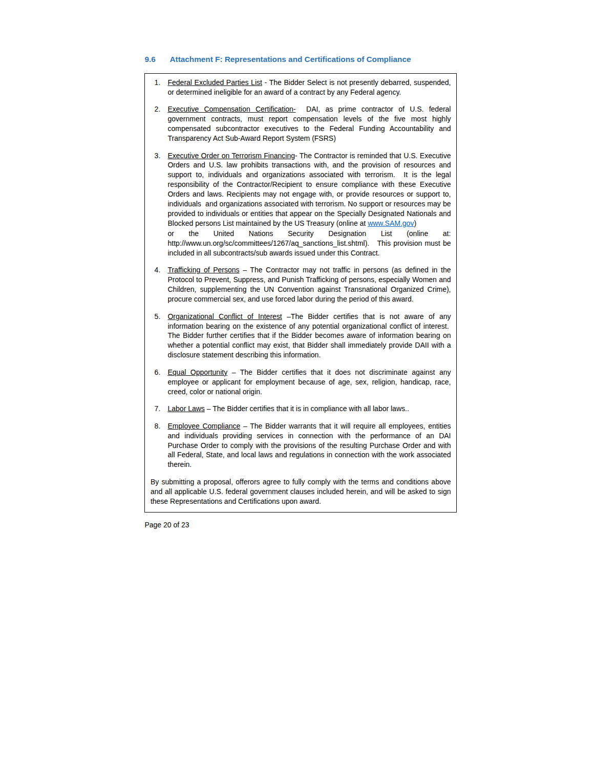9.6 Attachment F: Representations and Certifications of Compliance
Federal Excluded Parties List - The Bidder Select is not presently debarred, suspended, or determined ineligible for an award of a contract by any Federal agency.
Executive Compensation Certification- DAI, as prime contractor of U.S. federal government contracts, must report compensation levels of the five most highly compensated subcontractor executives to the Federal Funding Accountability and Transparency Act Sub-Award Report System (FSRS)
Executive Order on Terrorism Financing- The Contractor is reminded that U.S. Executive Orders and U.S. law prohibits transactions with, and the provision of resources and support to, individuals and organizations associated with terrorism. It is the legal responsibility of the Contractor/Recipient to ensure compliance with these Executive Orders and laws. Recipients may not engage with, or provide resources or support to, individuals and organizations associated with terrorism. No support or resources may be provided to individuals or entities that appear on the Specially Designated Nationals and Blocked persons List maintained by the US Treasury (online at www.SAM.gov) or the United Nations Security Designation List(online at: http://www.un.org/sc/committees/1267/aq_sanctions_list.shtml). This provision must be included in all subcontracts/sub awards issued under this Contract.
Trafficking of Persons – The Contractor may not traffic in persons (as defined in the Protocol to Prevent, Suppress, and Punish Trafficking of persons, especially Women and Children, supplementing the UN Convention against Transnational Organized Crime), procure commercial sex, and use forced labor during the period of this award.
Organizational Conflict of Interest –The Bidder certifies that is not aware of any information bearing on the existence of any potential organizational conflict of interest. The Bidder further certifies that if the Bidder becomes aware of information bearing on whether a potential conflict may exist, that Bidder shall immediately provide DAII with a disclosure statement describing this information.
Equal Opportunity – The Bidder certifies that it does not discriminate against any employee or applicant for employment because of age, sex, religion, handicap, race, creed, color or national origin.
Labor Laws – The Bidder certifies that it is in compliance with all labor laws..
Employee Compliance – The Bidder warrants that it will require all employees, entities and individuals providing services in connection with the performance of an DAI Purchase Order to comply with the provisions of the resulting Purchase Order and with all Federal, State, and local laws and regulations in connection with the work associated therein.
By submitting a proposal, offerors agree to fully comply with the terms and conditions above and all applicable U.S. federal government clauses included herein, and will be asked to sign these Representations and Certifications upon award.
Page 20 of 23